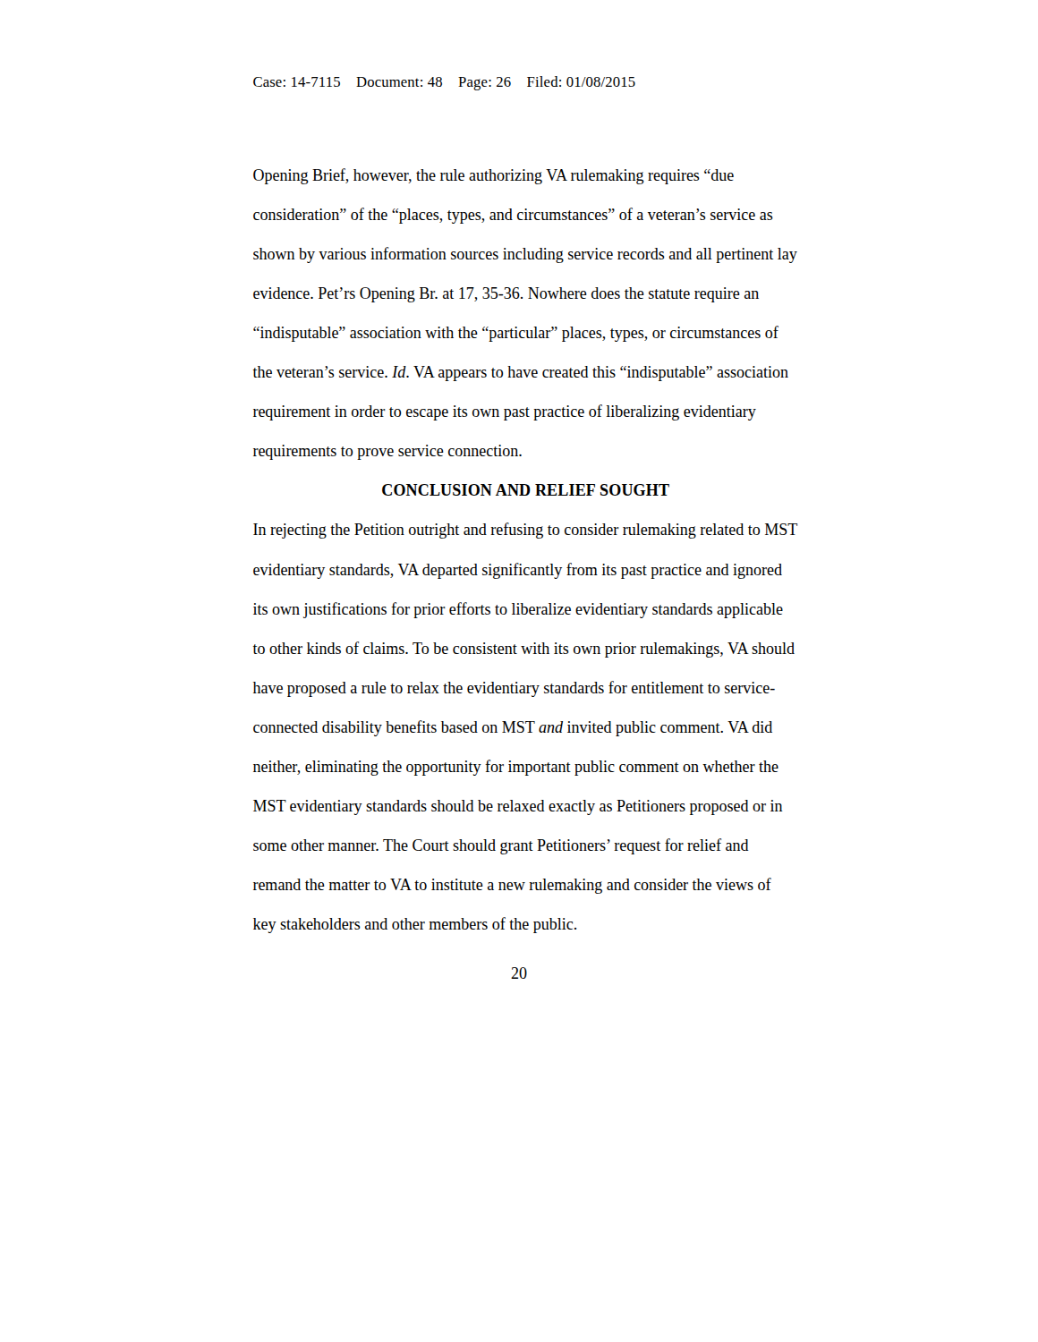Case: 14-7115 Document: 48 Page: 26 Filed: 01/08/2015
Opening Brief, however, the rule authorizing VA rulemaking requires “due consideration” of the “places, types, and circumstances” of a veteran’s service as shown by various information sources including service records and all pertinent lay evidence. Pet’rs Opening Br. at 17, 35-36. Nowhere does the statute require an “indisputable” association with the “particular” places, types, or circumstances of the veteran’s service. Id. VA appears to have created this “indisputable” association requirement in order to escape its own past practice of liberalizing evidentiary requirements to prove service connection.
CONCLUSION AND RELIEF SOUGHT
In rejecting the Petition outright and refusing to consider rulemaking related to MST evidentiary standards, VA departed significantly from its past practice and ignored its own justifications for prior efforts to liberalize evidentiary standards applicable to other kinds of claims. To be consistent with its own prior rulemakings, VA should have proposed a rule to relax the evidentiary standards for entitlement to service-connected disability benefits based on MST and invited public comment. VA did neither, eliminating the opportunity for important public comment on whether the MST evidentiary standards should be relaxed exactly as Petitioners proposed or in some other manner. The Court should grant Petitioners’ request for relief and remand the matter to VA to institute a new rulemaking and consider the views of key stakeholders and other members of the public.
20